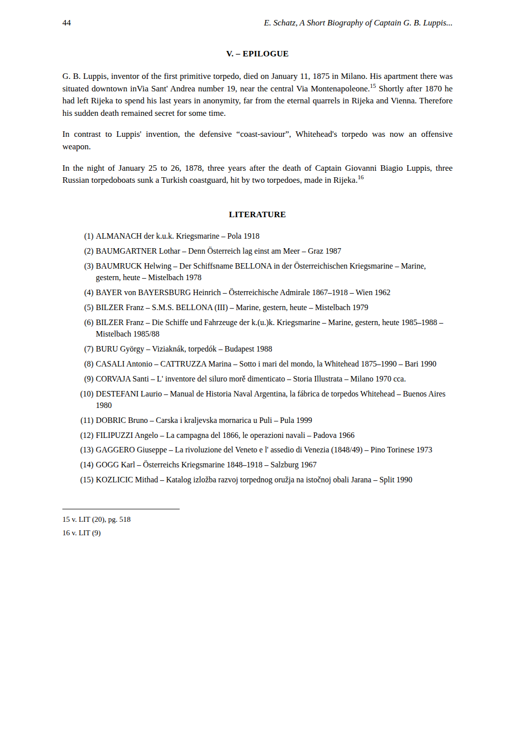44 E. Schatz, A Short Biography of Captain G. B. Luppis...
V. – EPILOGUE
G. B. Luppis, inventor of the first primitive torpedo, died on January 11, 1875 in Milano. His apartment there was situated downtown inVia Sant' Andrea number 19, near the central Via Montenapoleone.15 Shortly after 1870 he had left Rijeka to spend his last years in anonymity, far from the eternal quarrels in Rijeka and Vienna. Therefore his sudden death remained secret for some time.
In contrast to Luppis' invention, the defensive “coast-saviour”, Whitehead's torpedo was now an offensive weapon.
In the night of January 25 to 26, 1878, three years after the death of Captain Giovanni Biagio Luppis, three Russian torpedoboats sunk a Turkish coastguard, hit by two torpedoes, made in Rijeka.16
LITERATURE
ALMANACH der k.u.k. Kriegsmarine – Pola 1918
BAUMGARTNER Lothar – Denn Österreich lag einst am Meer – Graz 1987
BAUMRUCK Helwing – Der Schiffsname BELLONA in der Österreichischen Kriegsmarine – Marine, gestern, heute – Mistelbach 1978
BAYER von BAYERSBURG Heinrich – Österreichische Admirale 1867–1918 – Wien 1962
BILZER Franz – S.M.S. BELLONA (III) – Marine, gestern, heute – Mistelbach 1979
BILZER Franz – Die Schiffe und Fahrzeuge der k.(u.)k. Kriegsmarine – Marine, gestern, heute 1985–1988 – Mistelbach 1985/88
BURU György – Viziaknák, torpedók – Budapest 1988
CASALI Antonio – CATTRUZZA Marina – Sotto i mari del mondo, la Whitehead 1875–1990 – Bari 1990
CORVAJA Santi – L' inventore del siluro morě dimenticato – Storia Illustrata – Milano 1970 cca.
DESTEFANI Laurio – Manual de Historia Naval Argentina, la fábrica de torpedos Whitehead – Buenos Aires 1980
DOBRIC Bruno – Carska i kraljevska mornarica u Puli – Pula 1999
FILIPUZZI Angelo – La campagna del 1866, le operazioni navali – Padova 1966
GAGGERO Giuseppe – La rivoluzione del Veneto e l' assedio di Venezia (1848/49) – Pino Torinese 1973
GOGG Karl – Österreichs Kriegsmarine 1848–1918 – Salzburg 1967
KOZLICIC Mithad – Katalog izložba razvoj torpednog oružja na istočnoj obali Jarana – Split 1990
15 v. LIT (20), pg. 518
16 v. LIT (9)